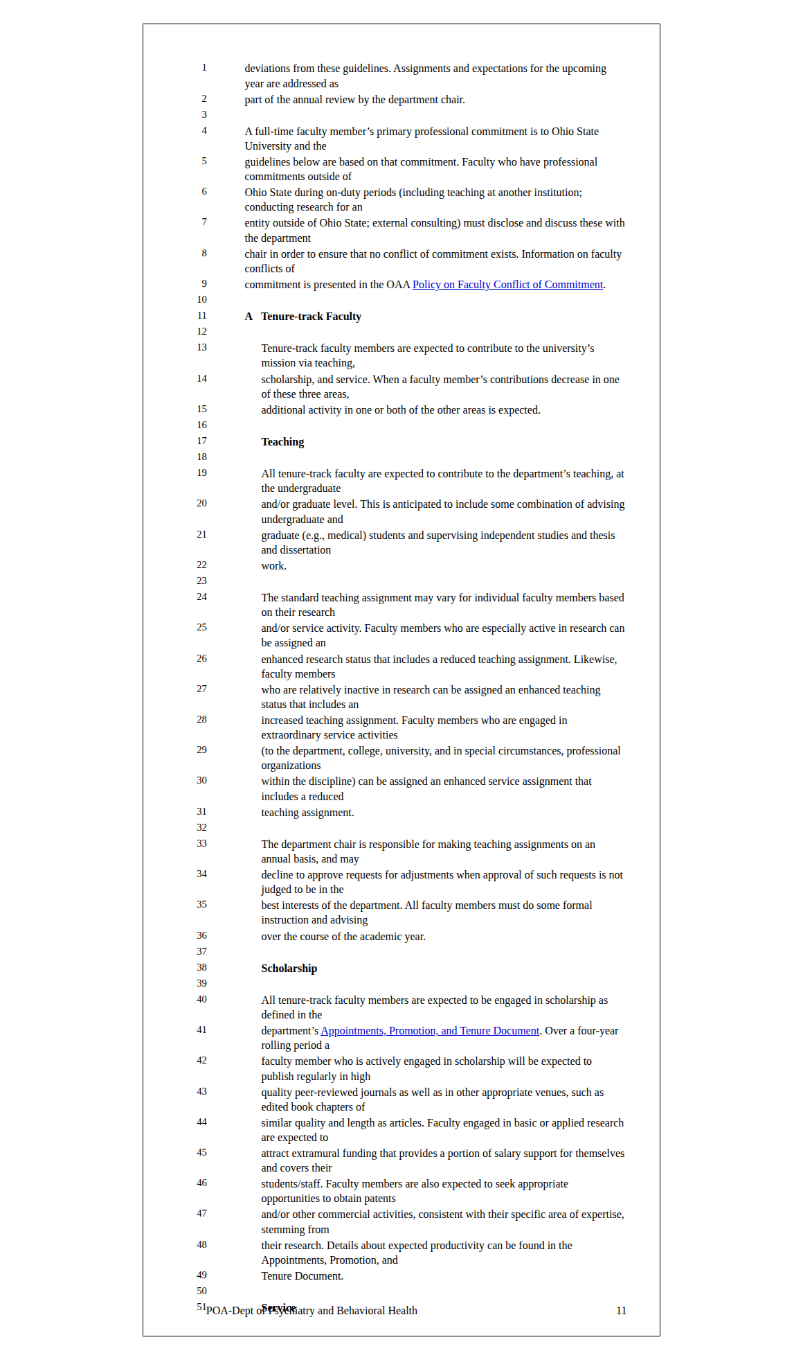| 1 | deviations from these guidelines. Assignments and expectations for the upcoming year are addressed as |
| 2 | part of the annual review by the department chair. |
| 3 | |
| 4 | A full-time faculty member’s primary professional commitment is to Ohio State University and the |
| 5 | guidelines below are based on that commitment. Faculty who have professional commitments outside of |
| 6 | Ohio State during on-duty periods (including teaching at another institution; conducting research for an |
| 7 | entity outside of Ohio State; external consulting) must disclose and discuss these with the department |
| 8 | chair in order to ensure that no conflict of commitment exists. Information on faculty conflicts of |
| 9 | commitment is presented in the OAA Policy on Faculty Conflict of Commitment . |
| 10 | |
| 11 | A Tenure-track Faculty |
| 12 | |
| 13 | Tenure-track faculty members are expected to contribute to the university’s mission via teaching, |
| 14 | scholarship, and service. When a faculty member’s contributions decrease in one of these three areas, |
| 15 | additional activity in one or both of the other areas is expected. |
| 16 | |
| 17 | Teaching |
| 18 | |
| 19 | All tenure-track faculty are expected to contribute to the department’s teaching, at the undergraduate |
| 20 | and/or graduate level. This is anticipated to include some combination of advising undergraduate and |
| 21 | graduate (e.g., medical) students and supervising independent studies and thesis and dissertation |
| 22 | work. |
| 23 | |
| 24 | The standard teaching assignment may vary for individual faculty members based on their research |
| 25 | and/or service activity. Faculty members who are especially active in research can be assigned an |
| 26 | enhanced research status that includes a reduced teaching assignment. Likewise, faculty members |
| 27 | who are relatively inactive in research can be assigned an enhanced teaching status that includes an |
| 28 | increased teaching assignment. Faculty members who are engaged in extraordinary service activities |
| 29 | (to the department, college, university, and in special circumstances, professional organizations |
| 30 | within the discipline) can be assigned an enhanced service assignment that includes a reduced |
| 31 | teaching assignment. |
| 32 | |
| 33 | The department chair is responsible for making teaching assignments on an annual basis, and may |
| 34 | decline to approve requests for adjustments when approval of such requests is not judged to be in the |
| 35 | best interests of the department. All faculty members must do some formal instruction and advising |
| 36 | over the course of the academic year. |
| 37 | |
| 38 | Scholarship |
| 39 | |
| 40 | All tenure-track faculty members are expected to be engaged in scholarship as defined in the |
| 41 | department’s Appointments, Promotion, and Tenure Document . Over a four-year rolling period a |
| 42 | faculty member who is actively engaged in scholarship will be expected to publish regularly in high |
| 43 | quality peer-reviewed journals as well as in other appropriate venues, such as edited book chapters of |
| 44 | similar quality and length as articles. Faculty engaged in basic or applied research are expected to |
| 45 | attract extramural funding that provides a portion of salary support for themselves and covers their |
| 46 | students/staff. Faculty members are also expected to seek appropriate opportunities to obtain patents |
| 47 | and/or other commercial activities, consistent with their specific area of expertise, stemming from |
| 48 | their research. Details about expected productivity can be found in the Appointments, Promotion, and |
| 49 | Tenure Document. |
| 50 | |
| 51 | Service |
POA-Dept of Psychiatry and Behavioral Health
11